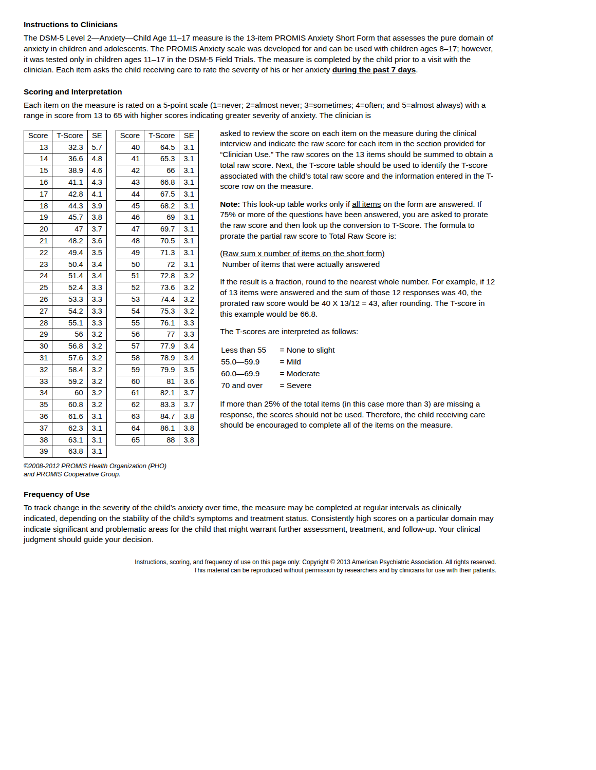Instructions to Clinicians
The DSM-5 Level 2—Anxiety—Child Age 11–17 measure is the 13-item PROMIS Anxiety Short Form that assesses the pure domain of anxiety in children and adolescents. The PROMIS Anxiety scale was developed for and can be used with children ages 8–17; however, it was tested only in children ages 11–17 in the DSM-5 Field Trials. The measure is completed by the child prior to a visit with the clinician. Each item asks the child receiving care to rate the severity of his or her anxiety during the past 7 days.
Scoring and Interpretation
Each item on the measure is rated on a 5-point scale (1=never; 2=almost never; 3=sometimes; 4=often; and 5=almost always) with a range in score from 13 to 65 with higher scores indicating greater severity of anxiety. The clinician is
| Score | T-Score | SE |
| --- | --- | --- |
| 13 | 32.3 | 5.7 |
| 14 | 36.6 | 4.8 |
| 15 | 38.9 | 4.6 |
| 16 | 41.1 | 4.3 |
| 17 | 42.8 | 4.1 |
| 18 | 44.3 | 3.9 |
| 19 | 45.7 | 3.8 |
| 20 | 47 | 3.7 |
| 21 | 48.2 | 3.6 |
| 22 | 49.4 | 3.5 |
| 23 | 50.4 | 3.4 |
| 24 | 51.4 | 3.4 |
| 25 | 52.4 | 3.3 |
| 26 | 53.3 | 3.3 |
| 27 | 54.2 | 3.3 |
| 28 | 55.1 | 3.3 |
| 29 | 56 | 3.2 |
| 30 | 56.8 | 3.2 |
| 31 | 57.6 | 3.2 |
| 32 | 58.4 | 3.2 |
| 33 | 59.2 | 3.2 |
| 34 | 60 | 3.2 |
| 35 | 60.8 | 3.2 |
| 36 | 61.6 | 3.1 |
| 37 | 62.3 | 3.1 |
| 38 | 63.1 | 3.1 |
| 39 | 63.8 | 3.1 |
| Score | T-Score | SE |
| --- | --- | --- |
| 40 | 64.5 | 3.1 |
| 41 | 65.3 | 3.1 |
| 42 | 66 | 3.1 |
| 43 | 66.8 | 3.1 |
| 44 | 67.5 | 3.1 |
| 45 | 68.2 | 3.1 |
| 46 | 69 | 3.1 |
| 47 | 69.7 | 3.1 |
| 48 | 70.5 | 3.1 |
| 49 | 71.3 | 3.1 |
| 50 | 72 | 3.1 |
| 51 | 72.8 | 3.2 |
| 52 | 73.6 | 3.2 |
| 53 | 74.4 | 3.2 |
| 54 | 75.3 | 3.2 |
| 55 | 76.1 | 3.3 |
| 56 | 77 | 3.3 |
| 57 | 77.9 | 3.4 |
| 58 | 78.9 | 3.4 |
| 59 | 79.9 | 3.5 |
| 60 | 81 | 3.6 |
| 61 | 82.1 | 3.7 |
| 62 | 83.3 | 3.7 |
| 63 | 84.7 | 3.8 |
| 64 | 86.1 | 3.8 |
| 65 | 88 | 3.8 |
asked to review the score on each item on the measure during the clinical interview and indicate the raw score for each item in the section provided for “Clinician Use.” The raw scores on the 13 items should be summed to obtain a total raw score. Next, the T-score table should be used to identify the T-score associated with the child’s total raw score and the information entered in the T-score row on the measure.
Note: This look-up table works only if all items on the form are answered. If 75% or more of the questions have been answered, you are asked to prorate the raw score and then look up the conversion to T-Score. The formula to prorate the partial raw score to Total Raw Score is:
(Raw sum x number of items on the short form)
Number of items that were actually answered
If the result is a fraction, round to the nearest whole number. For example, if 12 of 13 items were answered and the sum of those 12 responses was 40, the prorated raw score would be 40 X 13/12 = 43, after rounding. The T-score in this example would be 66.8.
The T-scores are interpreted as follows:
| Less than 55 | = None to slight |
| 55.0—59.9 | = Mild |
| 60.0—69.9 | = Moderate |
| 70 and over | = Severe |
If more than 25% of the total items (in this case more than 3) are missing a response, the scores should not be used. Therefore, the child receiving care should be encouraged to complete all of the items on the measure.
©2008-2012 PROMIS Health Organization (PHO)
and PROMIS Cooperative Group.
Frequency of Use
To track change in the severity of the child’s anxiety over time, the measure may be completed at regular intervals as clinically indicated, depending on the stability of the child’s symptoms and treatment status. Consistently high scores on a particular domain may indicate significant and problematic areas for the child that might warrant further assessment, treatment, and follow-up. Your clinical judgment should guide your decision.
Instructions, scoring, and frequency of use on this page only: Copyright © 2013 American Psychiatric Association. All rights reserved.
This material can be reproduced without permission by researchers and by clinicians for use with their patients.